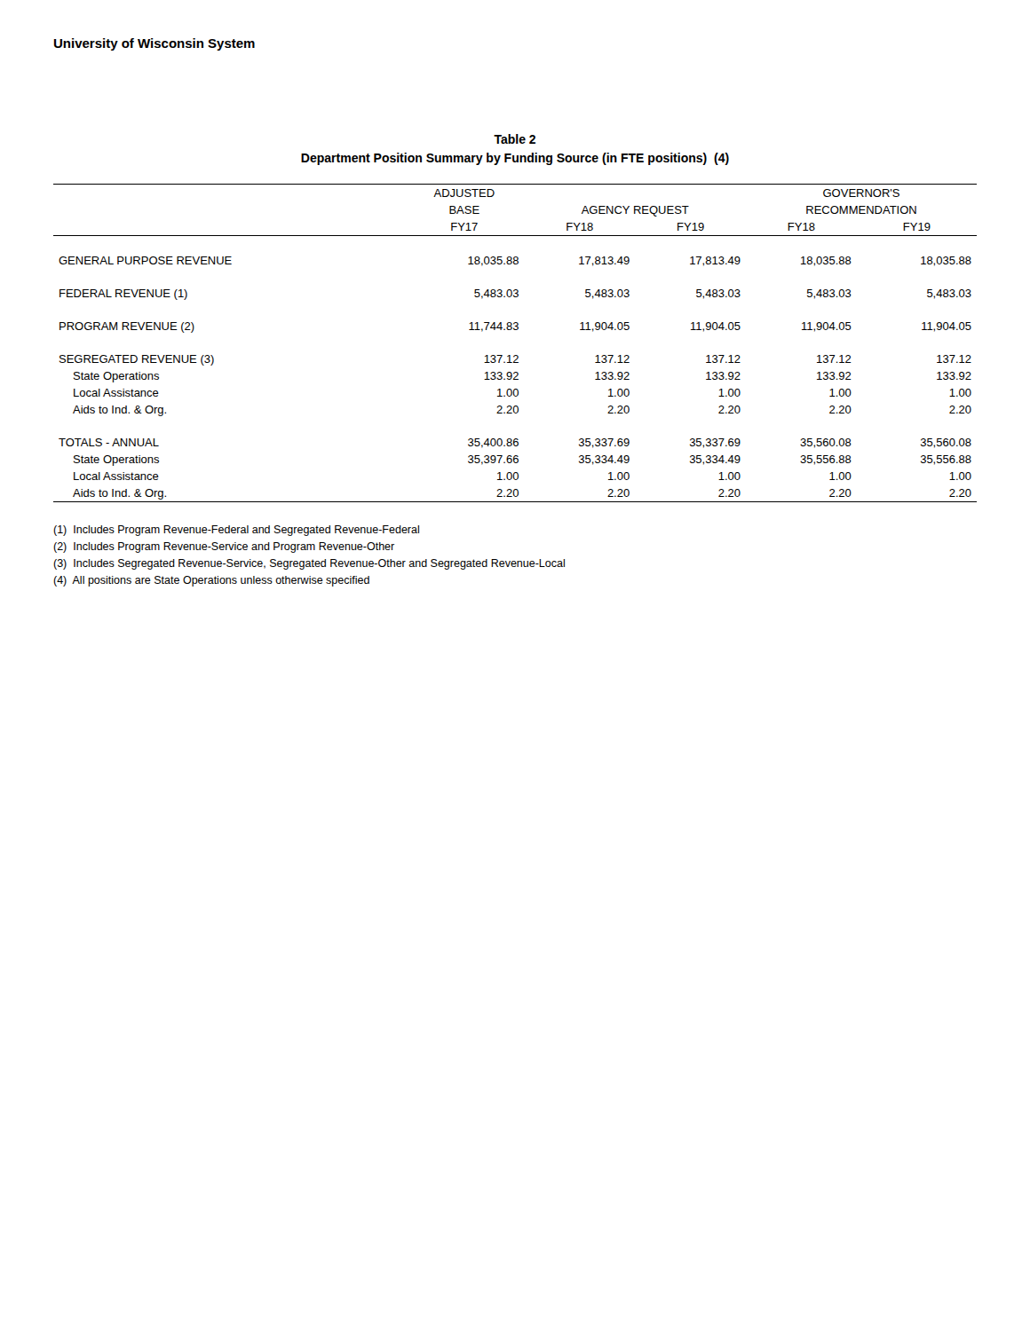University of Wisconsin System
Table 2
Department Position Summary by Funding Source (in FTE positions) (4)
| | ADJUSTED | | GOVERNOR'S |
| --- | --- | --- | --- |
| | BASE | AGENCY REQUEST | RECOMMENDATION |
| | FY17 | FY18 | FY19 | FY18 | FY19 |
| GENERAL PURPOSE REVENUE | 18,035.88 | 17,813.49 | 17,813.49 | 18,035.88 | 18,035.88 |
| FEDERAL REVENUE (1) | 5,483.03 | 5,483.03 | 5,483.03 | 5,483.03 | 5,483.03 |
| PROGRAM REVENUE (2) | 11,744.83 | 11,904.05 | 11,904.05 | 11,904.05 | 11,904.05 |
| SEGREGATED REVENUE (3) | 137.12 | 137.12 | 137.12 | 137.12 | 137.12 |
| State Operations | 133.92 | 133.92 | 133.92 | 133.92 | 133.92 |
| Local Assistance | 1.00 | 1.00 | 1.00 | 1.00 | 1.00 |
| Aids to Ind. & Org. | 2.20 | 2.20 | 2.20 | 2.20 | 2.20 |
| TOTALS - ANNUAL | 35,400.86 | 35,337.69 | 35,337.69 | 35,560.08 | 35,560.08 |
| State Operations | 35,397.66 | 35,334.49 | 35,334.49 | 35,556.88 | 35,556.88 |
| Local Assistance | 1.00 | 1.00 | 1.00 | 1.00 | 1.00 |
| Aids to Ind. & Org. | 2.20 | 2.20 | 2.20 | 2.20 | 2.20 |
(1) Includes Program Revenue-Federal and Segregated Revenue-Federal
(2) Includes Program Revenue-Service and Program Revenue-Other
(3) Includes Segregated Revenue-Service, Segregated Revenue-Other and Segregated Revenue-Local
(4) All positions are State Operations unless otherwise specified